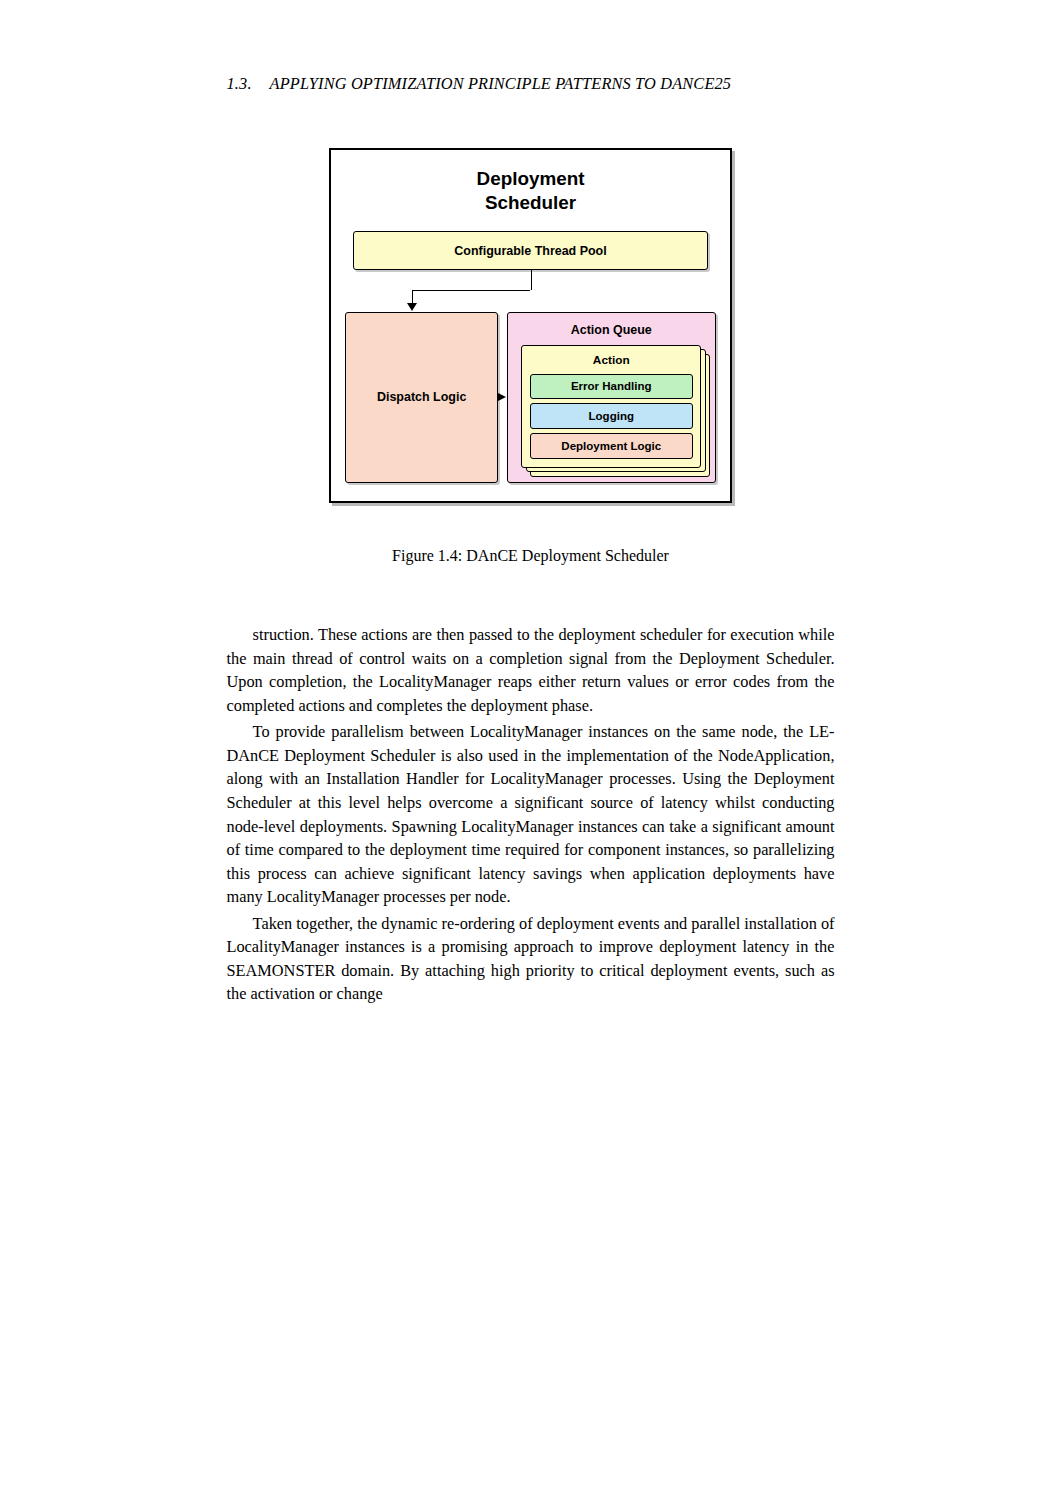1.3. APPLYING OPTIMIZATION PRINCIPLE PATTERNS TO DANCE25
Deployment
Scheduler
Configurable Thread Pool
Dispatch Logic
Action Queue
Action
Error Handling
Logging
Deployment Logic
Figure 1.4: DAnCE Deployment Scheduler
struction. These actions are then passed to the deployment scheduler for execution while the main thread of control waits on a completion signal from the Deployment Scheduler. Upon completion, the LocalityManager reaps either return values or error codes from the completed actions and completes the deployment phase.
To provide parallelism between LocalityManager instances on the same node, the LE-DAnCE Deployment Scheduler is also used in the implementation of the NodeApplication, along with an Installation Handler for LocalityManager processes. Using the Deployment Scheduler at this level helps overcome a significant source of latency whilst conducting node-level deployments. Spawning LocalityManager instances can take a significant amount of time compared to the deployment time required for component instances, so parallelizing this process can achieve significant latency savings when application deployments have many LocalityManager processes per node.
Taken together, the dynamic re-ordering of deployment events and parallel installation of LocalityManager instances is a promising approach to improve deployment latency in the SEAMONSTER domain. By attaching high priority to critical deployment events, such as the activation or change